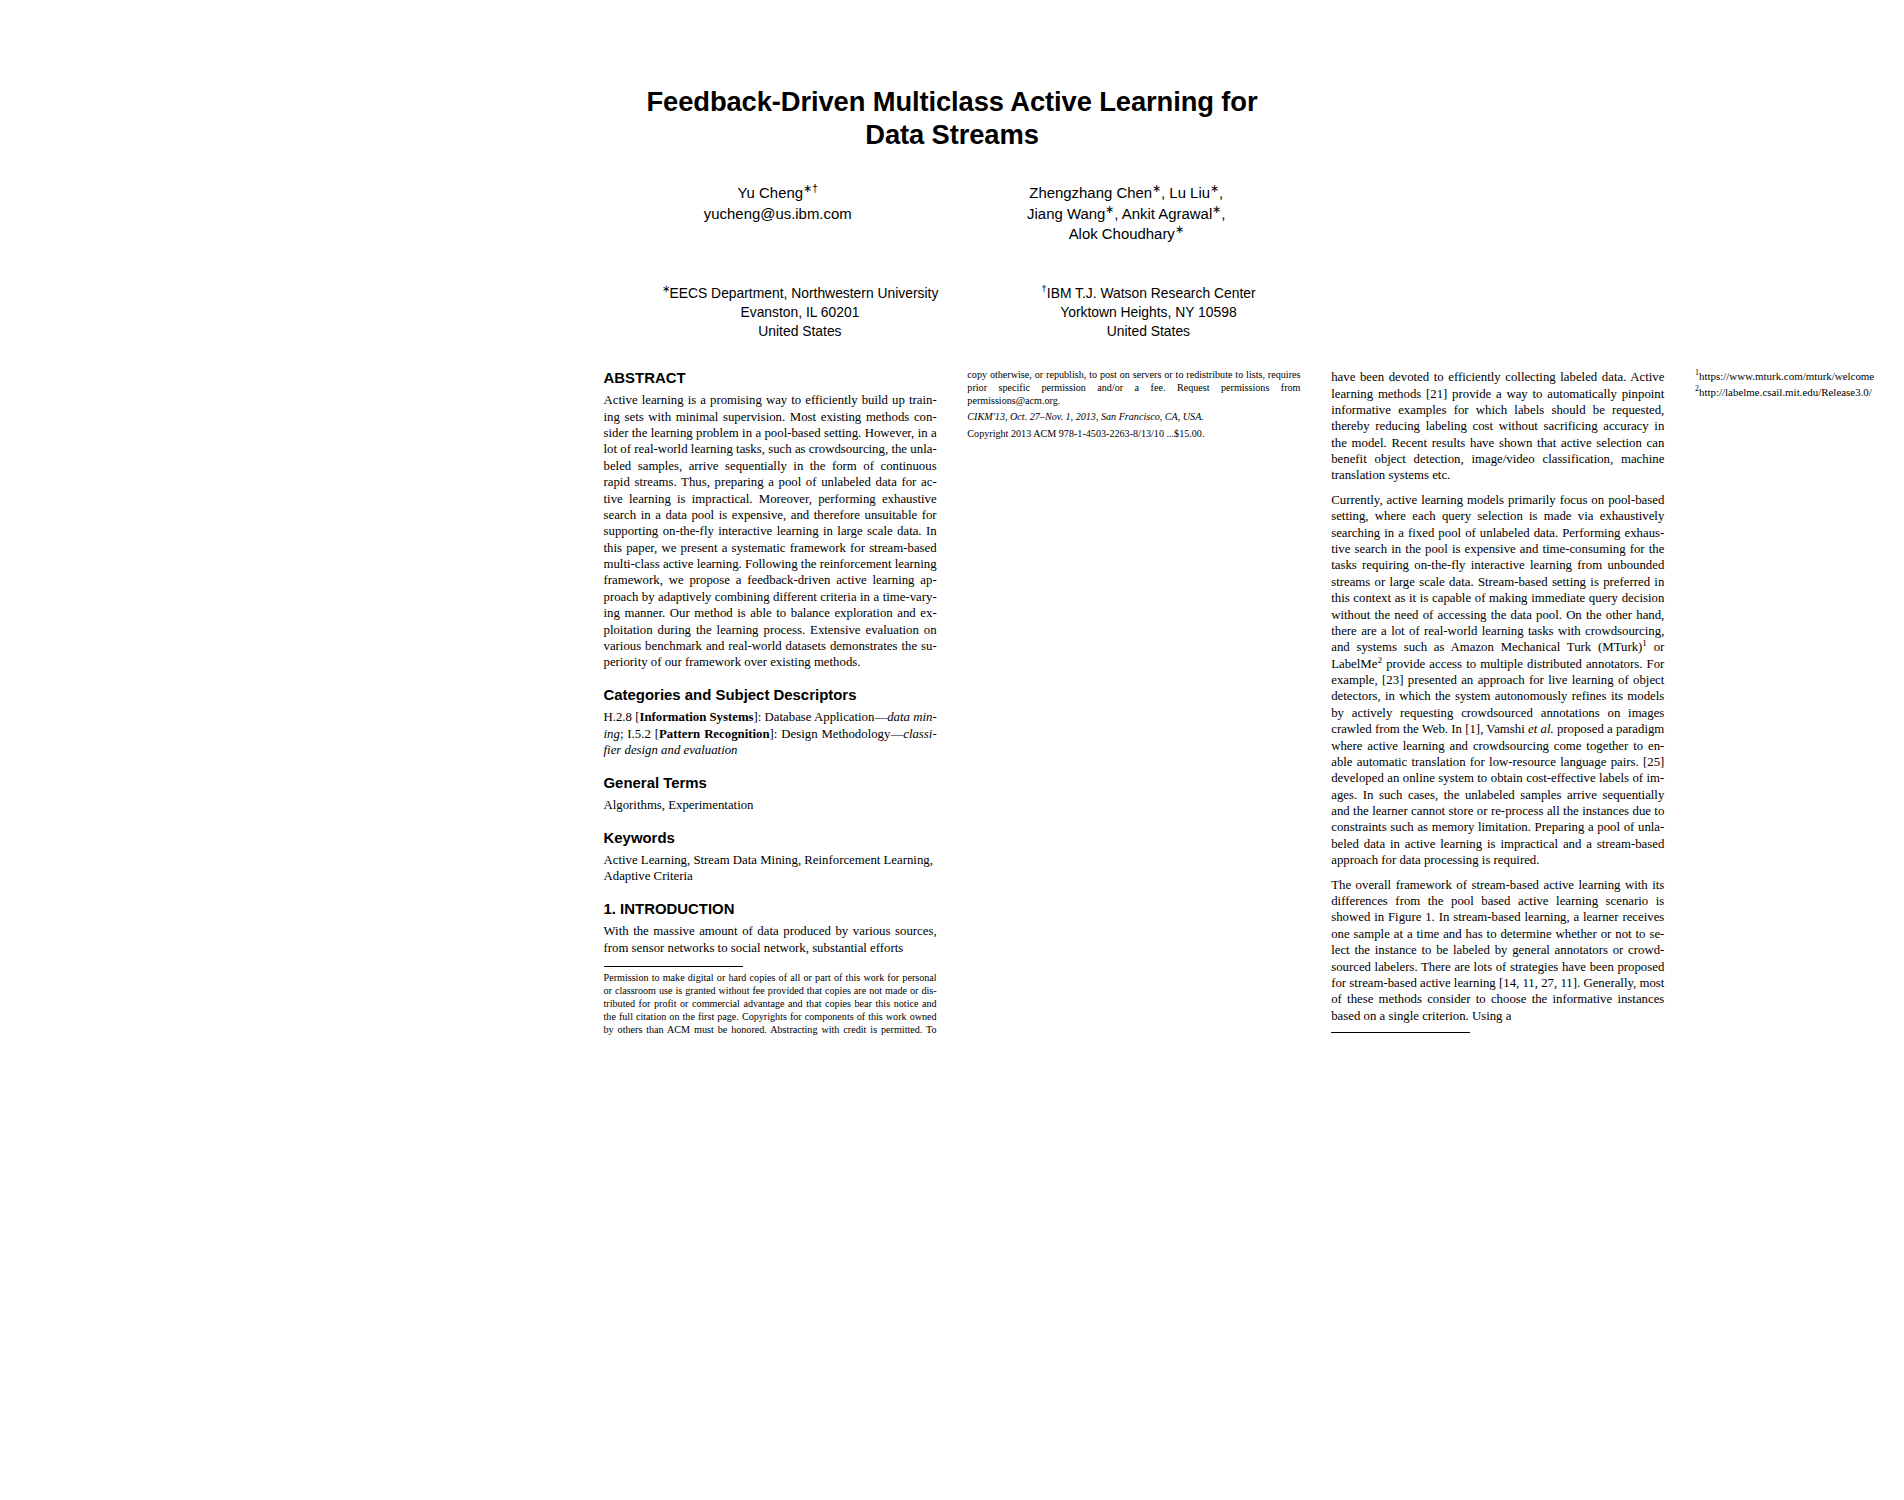Feedback-Driven Multiclass Active Learning for
Data Streams
| Yu Cheng ∗† yucheng@us.ibm.com | Zhengzhang Chen ∗ , Lu Liu ∗ , Jiang Wang ∗ , Ankit Agrawal ∗ , Alok Choudhary ∗ |
| ∗ EECS Department, Northwestern University Evanston, IL 60201 United States | † IBM T.J. Watson Research Center Yorktown Heights, NY 10598 United States |
ABSTRACT
Active learning is a promising way to efficiently build up training sets with minimal supervision. Most existing methods consider the learning problem in a pool-based setting. However, in a lot of real-world learning tasks, such as crowdsourcing, the unlabeled samples, arrive sequentially in the form of continuous rapid streams. Thus, preparing a pool of unlabeled data for active learning is impractical. Moreover, performing exhaustive search in a data pool is expensive, and therefore unsuitable for supporting on-the-fly interactive learning in large scale data. In this paper, we present a systematic framework for stream-based multi-class active learning. Following the reinforcement learning framework, we propose a feedback-driven active learning approach by adaptively combining different criteria in a time-varying manner. Our method is able to balance exploration and exploitation during the learning process. Extensive evaluation on various benchmark and real-world datasets demonstrates the superiority of our framework over existing methods.
Categories and Subject Descriptors
H.2.8 [Information Systems]: Database Application—data mining; I.5.2 [Pattern Recognition]: Design Methodology—classifier design and evaluation
General Terms
Algorithms, Experimentation
Keywords
Active Learning, Stream Data Mining, Reinforcement Learning, Adaptive Criteria
1. INTRODUCTION
With the massive amount of data produced by various sources, from sensor networks to social network, substantial efforts
Permission to make digital or hard copies of all or part of this work for personal or classroom use is granted without fee provided that copies are not made or distributed for profit or commercial advantage and that copies bear this notice and the full citation on the first page. Copyrights for components of this work owned by others than ACM must be honored. Abstracting with credit is permitted. To copy otherwise, or republish, to post on servers or to redistribute to lists, requires prior specific permission and/or a fee. Request permissions from permissions@acm.org.
CIKM'13, Oct. 27–Nov. 1, 2013, San Francisco, CA, USA.
Copyright 2013 ACM 978-1-4503-2263-8/13/10 ...$15.00.
have been devoted to efficiently collecting labeled data. Active learning methods [21] provide a way to automatically pinpoint informative examples for which labels should be requested, thereby reducing labeling cost without sacrificing accuracy in the model. Recent results have shown that active selection can benefit object detection, image/video classification, machine translation systems etc.
Currently, active learning models primarily focus on pool-based setting, where each query selection is made via exhaustively searching in a fixed pool of unlabeled data. Performing exhaustive search in the pool is expensive and time-consuming for the tasks requiring on-the-fly interactive learning from unbounded streams or large scale data. Stream-based setting is preferred in this context as it is capable of making immediate query decision without the need of accessing the data pool. On the other hand, there are a lot of real-world learning tasks with crowdsourcing, and systems such as Amazon Mechanical Turk (MTurk)1 or LabelMe2 provide access to multiple distributed annotators. For example, [23] presented an approach for live learning of object detectors, in which the system autonomously refines its models by actively requesting crowdsourced annotations on images crawled from the Web. In [1], Vamshi et al. proposed a paradigm where active learning and crowdsourcing come together to enable automatic translation for low-resource language pairs. [25] developed an online system to obtain cost-effective labels of images. In such cases, the unlabeled samples arrive sequentially and the learner cannot store or re-process all the instances due to constraints such as memory limitation. Preparing a pool of unlabeled data in active learning is impractical and a stream-based approach for data processing is required.
The overall framework of stream-based active learning with its differences from the pool based active learning scenario is showed in Figure 1. In stream-based learning, a learner receives one sample at a time and has to determine whether or not to select the instance to be labeled by general annotators or crowdsourced labelers. There are lots of strategies have been proposed for stream-based active learning [14, 11, 27, 11]. Generally, most of these methods consider to choose the informative instances based on a single criterion. Using a
1https://www.mturk.com/mturk/welcome
2http://labelme.csail.mit.edu/Release3.0/